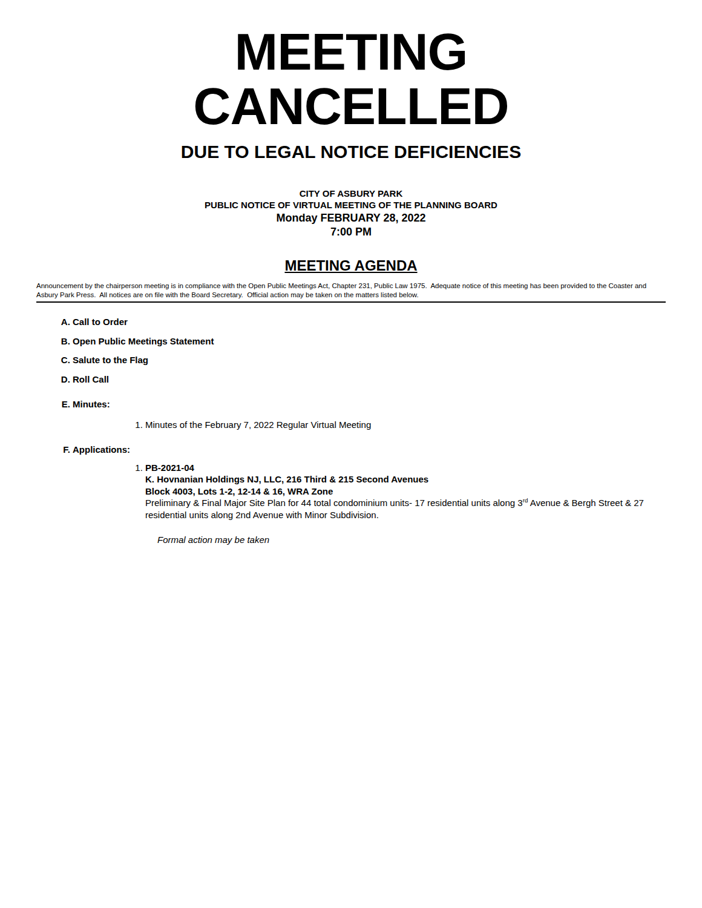MEETING
CANCELLED
DUE TO LEGAL NOTICE DEFICIENCIES
CITY OF ASBURY PARK
PUBLIC NOTICE OF VIRTUAL MEETING OF THE PLANNING BOARD
Monday FEBRUARY 28, 2022
7:00 PM
MEETING AGENDA
Announcement by the chairperson meeting is in compliance with the Open Public Meetings Act, Chapter 231, Public Law 1975. Adequate notice of this meeting has been provided to the Coaster and Asbury Park Press. All notices are on file with the Board Secretary. Official action may be taken on the matters listed below.
Call to Order
Open Public Meetings Statement
Salute to the Flag
Roll Call
Minutes:
Minutes of the February 7, 2022 Regular Virtual Meeting
Applications:
PB-2021-04
K. Hovnanian Holdings NJ, LLC, 216 Third & 215 Second Avenues
Block 4003, Lots 1-2, 12-14 & 16, WRA Zone
Preliminary & Final Major Site Plan for 44 total condominium units- 17 residential units along 3rd Avenue & Bergh Street & 27 residential units along 2nd Avenue with Minor Subdivision.
Formal action may be taken